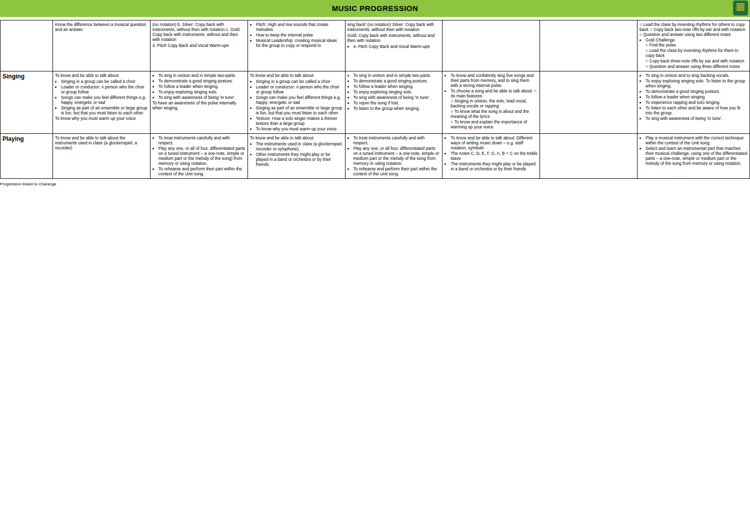MUSIC PROGRESSION
| | Know the difference between a musical question and an answer. | (no notation) b. Silver: Copy back with instruments, without then with notation c. Gold: Copy back with instruments, without and then with notation 4. Pitch Copy Back and Vocal Warm-ups | Pitch: High and low sounds that create melodies How to keep the internal pulse Musical Leadership: creating musical ideas for the group to copy or respond to | sing back' (no notation) Silver: Copy back with instruments, without then with notation Gold: Copy back with instruments, without and then with notation 4. Pitch Copy Back and Vocal Warm-ups | | | ○ Lead the class by inventing rhythms for others to copy back ○ Copy back two-note riffs by ear and with notation ○ Question and answer using two different notes Gold Challenge ○ Find the pulse ○ Lead the class by inventing rhythms for them to copy back ○ Copy back three-note riffs by ear and with notation ○ Question and answer using three different notes |
| Singing | To know and be able to talk about: Singing in a group can be called a choir Leader or conductor: A person who the choir or group follow Songs can make you feel different things e.g. happy, energetic or sad Singing as part of an ensemble or large group is fun, but that you must listen to each other To know why you must warm up your voice | To sing in unison and in simple two-parts. To demonstrate a good singing posture. To follow a leader when singing. To enjoy exploring singing solo. To sing with awareness of being 'in tune'. To have an awareness of the pulse internally when singing. | To know and be able to talk about: Singing in a group can be called a choir Leader or conductor: A person who the choir or group follow Songs can make you feel different things e.g. happy, energetic or sad Singing as part of an ensemble or large group is fun, but that you must listen to each other Texture: How a solo singer makes a thinner texture than a large group To know why you must warm up your voice | To sing in unison and in simple two-parts. To demonstrate a good singing posture. To follow a leader when singing. To enjoy exploring singing solo. To sing with awareness of being 'in tune'. To rejoin the song if lost. To listen to the group when singing. | To know and confidently sing five songs and their parts from memory, and to sing them with a strong internal pulse. To choose a song and be able to talk about: ○ Its main features ○ Singing in unison, the solo, lead vocal, backing vocals or rapping ○ To know what the song is about and the meaning of the lyrics ○ To know and explain the importance of warming up your voice | | To sing in unison and to sing backing vocals. To enjoy exploring singing solo. To listen to the group when singing. To demonstrate a good singing posture. To follow a leader when singing. To experience rapping and solo singing. To listen to each other and be aware of how you fit into the group. To sing with awareness of being 'in tune'. |
| Playing | To know and be able to talk about the instruments used in class (a glockenspiel, a recorder) | To treat instruments carefully and with respect. Play any one, or all of four, differentiated parts on a tuned instrument – a one-note, simple or medium part or the melody of the song) from memory or using notation. To rehearse and perform their part within the context of the Unit song. | To know and be able to talk about: The instruments used in class (a glockenspiel, recorder or xylophone). Other instruments they might play or be played in a band or orchestra or by their friends. | To treat instruments carefully and with respect. Play any one, or all four, differentiated parts on a tuned instrument – a one-note, simple or medium part or the melody of the song from memory or using notation. To rehearse and perform their part within the context of the Unit song. | To know and be able to talk about: Different ways of writing music down – e.g. staff notation, symbols The notes C, D, E, F, G, A, B + C on the treble stave The instruments they might play or be played in a band or orchestra or by their friends | | Play a musical instrument with the correct technique within the context of the Unit song. Select and learn an instrumental part that matches their musical challenge, using one of the differentiated parts – a one-note, simple or medium part or the melody of the song from memory or using notation. |
Progression linked to Charanga